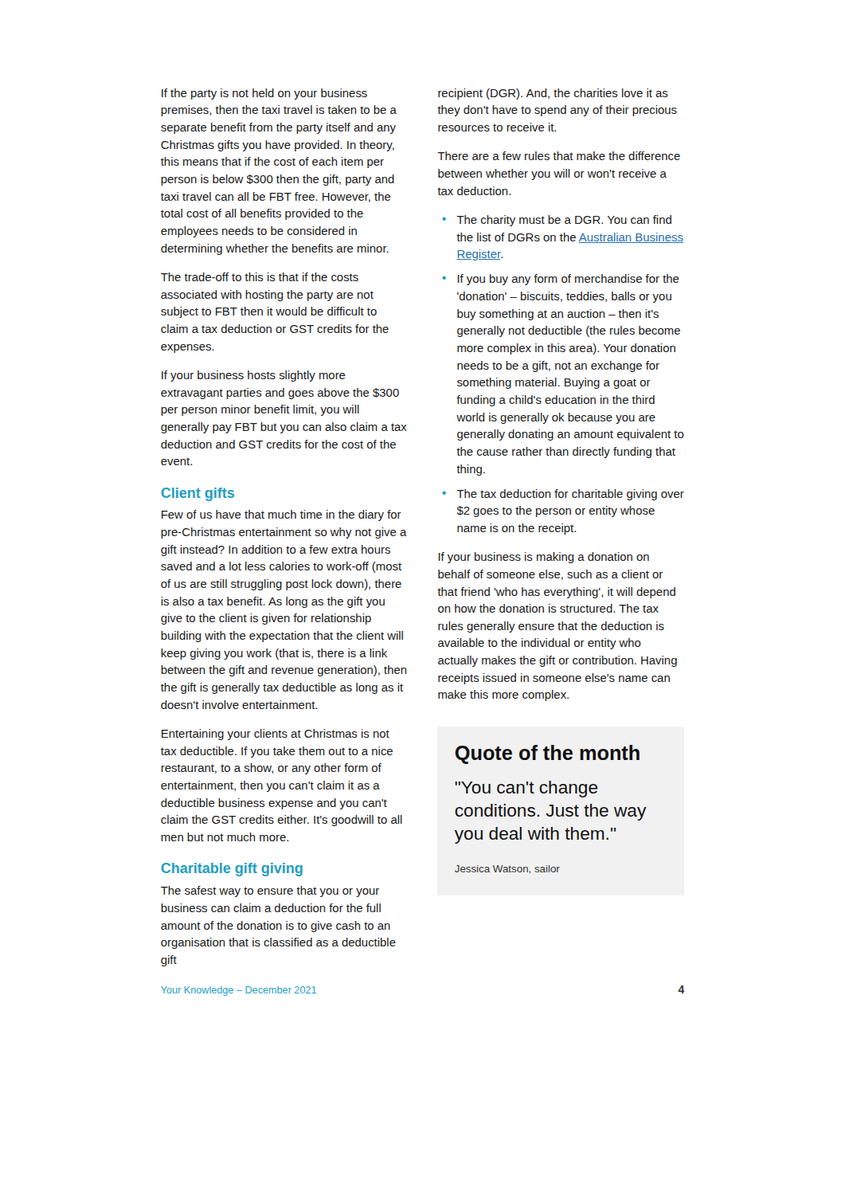If the party is not held on your business premises, then the taxi travel is taken to be a separate benefit from the party itself and any Christmas gifts you have provided. In theory, this means that if the cost of each item per person is below $300 then the gift, party and taxi travel can all be FBT free. However, the total cost of all benefits provided to the employees needs to be considered in determining whether the benefits are minor.
The trade-off to this is that if the costs associated with hosting the party are not subject to FBT then it would be difficult to claim a tax deduction or GST credits for the expenses.
If your business hosts slightly more extravagant parties and goes above the $300 per person minor benefit limit, you will generally pay FBT but you can also claim a tax deduction and GST credits for the cost of the event.
Client gifts
Few of us have that much time in the diary for pre-Christmas entertainment so why not give a gift instead? In addition to a few extra hours saved and a lot less calories to work-off (most of us are still struggling post lock down), there is also a tax benefit. As long as the gift you give to the client is given for relationship building with the expectation that the client will keep giving you work (that is, there is a link between the gift and revenue generation), then the gift is generally tax deductible as long as it doesn't involve entertainment.
Entertaining your clients at Christmas is not tax deductible. If you take them out to a nice restaurant, to a show, or any other form of entertainment, then you can't claim it as a deductible business expense and you can't claim the GST credits either. It's goodwill to all men but not much more.
Charitable gift giving
The safest way to ensure that you or your business can claim a deduction for the full amount of the donation is to give cash to an organisation that is classified as a deductible gift
recipient (DGR). And, the charities love it as they don't have to spend any of their precious resources to receive it.
There are a few rules that make the difference between whether you will or won't receive a tax deduction.
The charity must be a DGR. You can find the list of DGRs on the Australian Business Register.
If you buy any form of merchandise for the 'donation' – biscuits, teddies, balls or you buy something at an auction – then it's generally not deductible (the rules become more complex in this area). Your donation needs to be a gift, not an exchange for something material. Buying a goat or funding a child's education in the third world is generally ok because you are generally donating an amount equivalent to the cause rather than directly funding that thing.
The tax deduction for charitable giving over $2 goes to the person or entity whose name is on the receipt.
If your business is making a donation on behalf of someone else, such as a client or that friend 'who has everything', it will depend on how the donation is structured. The tax rules generally ensure that the deduction is available to the individual or entity who actually makes the gift or contribution. Having receipts issued in someone else's name can make this more complex.
Quote of the month
"You can't change conditions. Just the way you deal with them."
Jessica Watson, sailor
Your Knowledge – December 2021 4